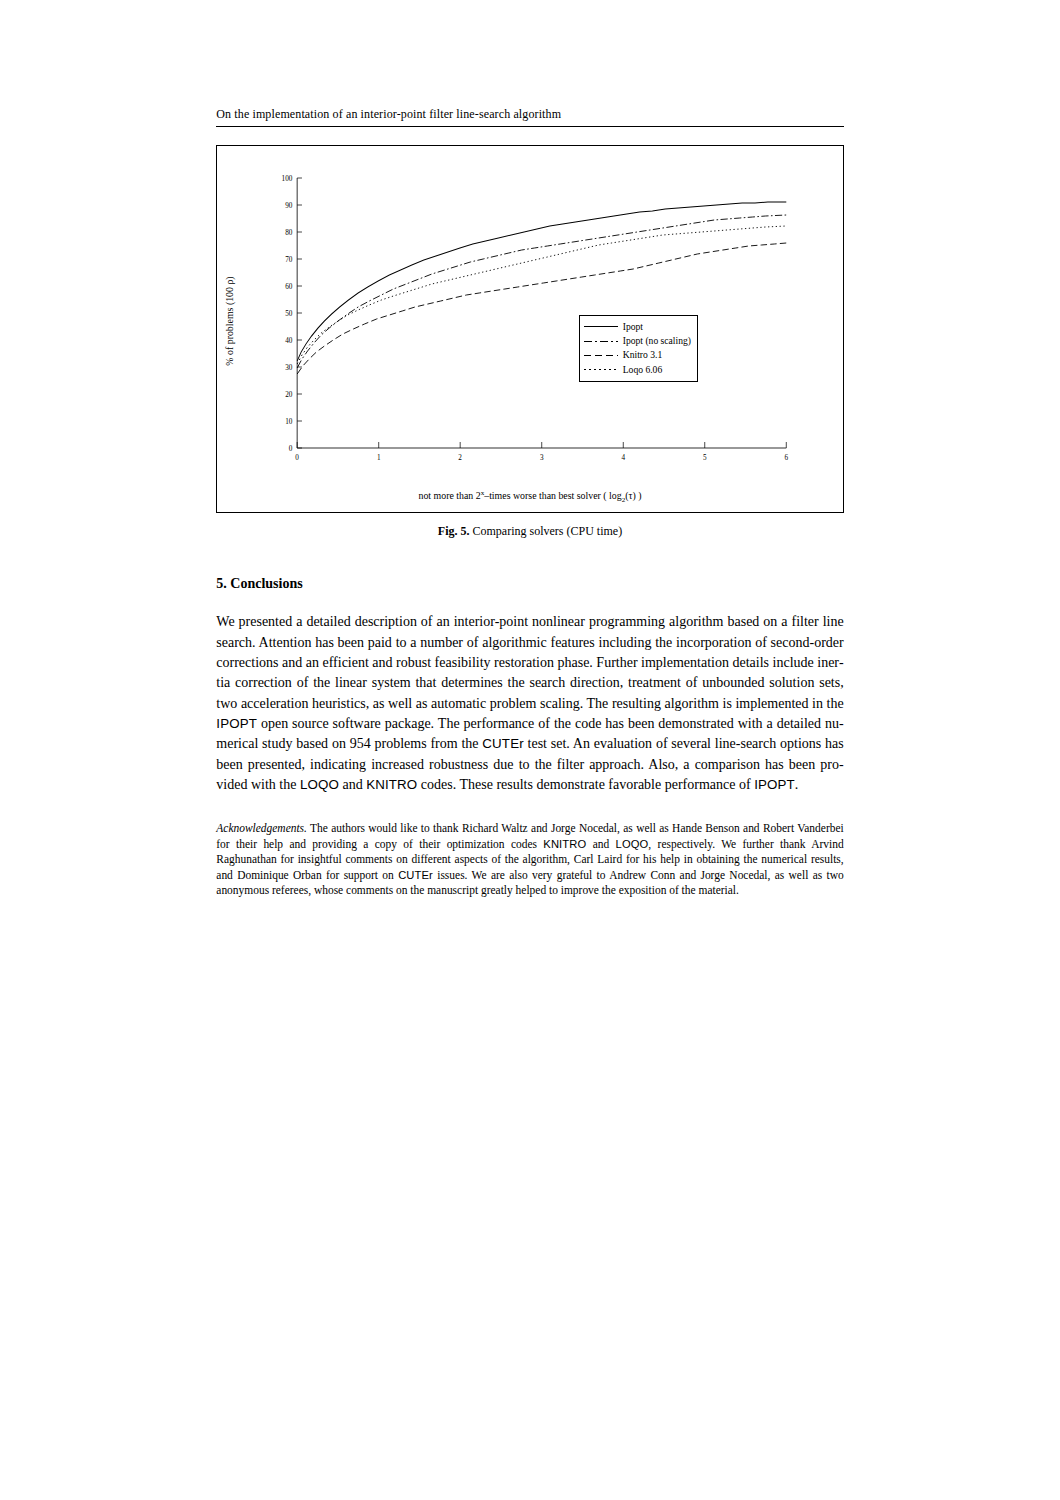On the implementation of an interior-point filter line-search algorithm
0 10 20 30 40 50 60 70 80 90 100 0 1 2 3 4 5 6
Ipopt
Ipopt (no scaling)
Knitro 3.1
Loqo 6.06
% of problems (100 ρ)
not more than 2x–times worse than best solver ( log2(τ) )
Fig. 5. Comparing solvers (CPU time)
5. Conclusions
We presented a detailed description of an interior-point nonlinear programming algorithm based on a filter line search. Attention has been paid to a number of algorithmic features including the incorporation of second-order corrections and an efficient and robust feasibility restoration phase. Further implementation details include inertia correction of the linear system that determines the search direction, treatment of unbounded solution sets, two acceleration heuristics, as well as automatic problem scaling. The resulting algorithm is implemented in the IPOPT open source software package. The performance of the code has been demonstrated with a detailed numerical study based on 954 problems from the CUTEr test set. An evaluation of several line-search options has been presented, indicating increased robustness due to the filter approach. Also, a comparison has been provided with the LOQO and KNITRO codes. These results demonstrate favorable performance of IPOPT.
Acknowledgements. The authors would like to thank Richard Waltz and Jorge Nocedal, as well as Hande Benson and Robert Vanderbei for their help and providing a copy of their optimization codes KNITRO and LOQO, respectively. We further thank Arvind Raghunathan for insightful comments on different aspects of the algorithm, Carl Laird for his help in obtaining the numerical results, and Dominique Orban for support on CUTEr issues. We are also very grateful to Andrew Conn and Jorge Nocedal, as well as two anonymous referees, whose comments on the manuscript greatly helped to improve the exposition of the material.